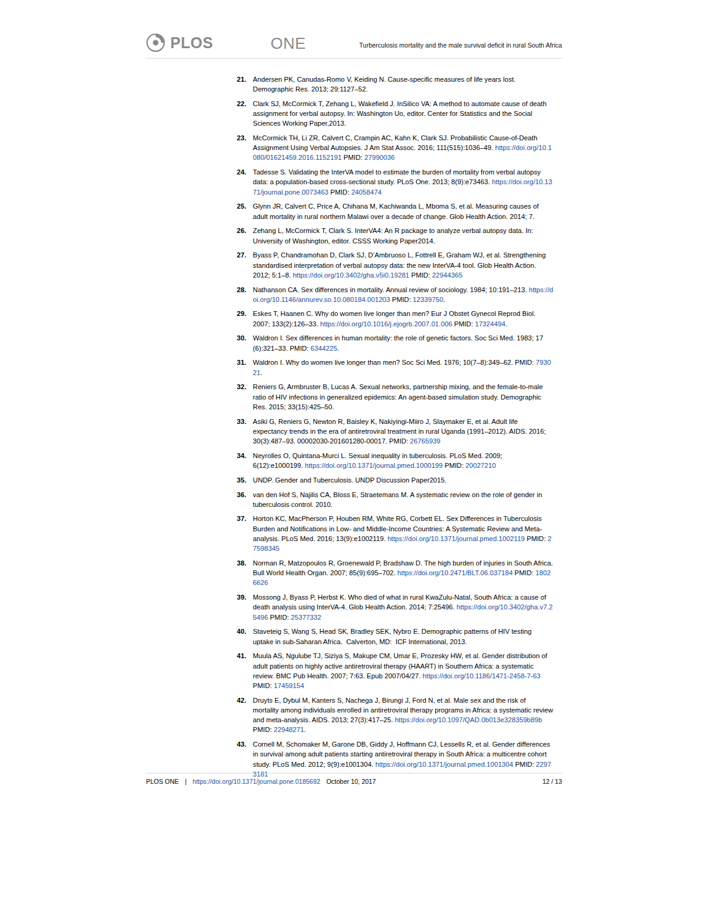PLOS ONE
Turberculosis mortality and the male survival deficit in rural South Africa
21. Andersen PK, Canudas-Romo V, Keiding N. Cause-specific measures of life years lost. Demographic Res. 2013; 29:1127–52.
22. Clark SJ, McCormick T, Zehang L, Wakefield J. InSilico VA: A method to automate cause of death assignment for verbal autopsy. In: Washington Uo, editor. Center for Statistics and the Social Sciences Working Paper,2013.
23. McCormick TH, Li ZR, Calvert C, Crampin AC, Kahn K, Clark SJ. Probabilistic Cause-of-Death Assignment Using Verbal Autopsies. J Am Stat Assoc. 2016; 111(515):1036–49. https://doi.org/10.1080/01621459.2016.1152191 PMID: 27990036
24. Tadesse S. Validating the InterVA model to estimate the burden of mortality from verbal autopsy data: a population-based cross-sectional study. PLoS One. 2013; 8(9):e73463. https://doi.org/10.1371/journal.pone.0073463 PMID: 24058474
25. Glynn JR, Calvert C, Price A, Chihana M, Kachiwanda L, Mboma S, et al. Measuring causes of adult mortality in rural northern Malawi over a decade of change. Glob Health Action. 2014; 7.
26. Zehang L, McCormick T, Clark S. InterVA4: An R package to analyze verbal autopsy data. In: University of Washington, editor. CSSS Working Paper2014.
27. Byass P, Chandramohan D, Clark SJ, D’Ambruoso L, Fottrell E, Graham WJ, et al. Strengthening standardised interpretation of verbal autopsy data: the new InterVA-4 tool. Glob Health Action. 2012; 5:1–8. https://doi.org/10.3402/gha.v5i0.19281 PMID: 22944365
28. Nathanson CA. Sex differences in mortality. Annual review of sociology. 1984; 10:191–213. https://doi.org/10.1146/annurev.so.10.080184.001203 PMID: 12339750.
29. Eskes T, Haanen C. Why do women live longer than men? Eur J Obstet Gynecol Reprod Biol. 2007; 133(2):126–33. https://doi.org/10.1016/j.ejogrb.2007.01.006 PMID: 17324494.
30. Waldron I. Sex differences in human mortality: the role of genetic factors. Soc Sci Med. 1983; 17 (6):321–33. PMID: 6344225.
31. Waldron I. Why do women live longer than men? Soc Sci Med. 1976; 10(7–8):349–62. PMID: 793021.
32. Reniers G, Armbruster B, Lucas A. Sexual networks, partnership mixing, and the female-to-male ratio of HIV infections in generalized epidemics: An agent-based simulation study. Demographic Res. 2015; 33(15):425–50.
33. Asiki G, Reniers G, Newton R, Baisley K, Nakiyingi-Miiro J, Slaymaker E, et al. Adult life expectancy trends in the era of antiretroviral treatment in rural Uganda (1991–2012). AIDS. 2016; 30(3):487–93. 00002030-201601280-00017. PMID: 26765939
34. Neyrolles O, Quintana-Murci L. Sexual inequality in tuberculosis. PLoS Med. 2009; 6(12):e1000199. https://doi.org/10.1371/journal.pmed.1000199 PMID: 20027210
35. UNDP. Gender and Tuberculosis. UNDP Discussion Paper2015.
36. van den Hof S, Najilis CA, Bloss E, Straetemans M. A systematic review on the role of gender in tuberculosis control. 2010.
37. Horton KC, MacPherson P, Houben RM, White RG, Corbett EL. Sex Differences in Tuberculosis Burden and Notifications in Low- and Middle-Income Countries: A Systematic Review and Meta-analysis. PLoS Med. 2016; 13(9):e1002119. https://doi.org/10.1371/journal.pmed.1002119 PMID: 27598345
38. Norman R, Matzopoulos R, Groenewald P, Bradshaw D. The high burden of injuries in South Africa. Bull World Health Organ. 2007; 85(9):695–702. https://doi.org/10.2471/BLT.06.037184 PMID: 18026626
39. Mossong J, Byass P, Herbst K. Who died of what in rural KwaZulu-Natal, South Africa: a cause of death analysis using InterVA-4. Glob Health Action. 2014; 7:25496. https://doi.org/10.3402/gha.v7.25496 PMID: 25377332
40. Staveteig S, Wang S, Head SK, Bradley SEK, Nybro E. Demographic patterns of HIV testing uptake in sub-Saharan Africa. Calverton, MD: ICF International, 2013.
41. Muula AS, Ngulube TJ, Siziya S, Makupe CM, Umar E, Prozesky HW, et al. Gender distribution of adult patients on highly active antiretroviral therapy (HAART) in Southern Africa: a systematic review. BMC Pub Health. 2007; 7:63. Epub 2007/04/27. https://doi.org/10.1186/1471-2458-7-63 PMID: 17459154
42. Druyts E, Dybul M, Kanters S, Nachega J, Birungi J, Ford N, et al. Male sex and the risk of mortality among individuals enrolled in antiretroviral therapy programs in Africa: a systematic review and meta-analysis. AIDS. 2013; 27(3):417–25. https://doi.org/10.1097/QAD.0b013e328359b89b PMID: 22948271.
43. Cornell M, Schomaker M, Garone DB, Giddy J, Hoffmann CJ, Lessells R, et al. Gender differences in survival among adult patients starting antiretroviral therapy in South Africa: a multicentre cohort study. PLoS Med. 2012; 9(9):e1001304. https://doi.org/10.1371/journal.pmed.1001304 PMID: 22973181
PLOS ONE | https://doi.org/10.1371/journal.pone.0185692 October 10, 2017
12 / 13